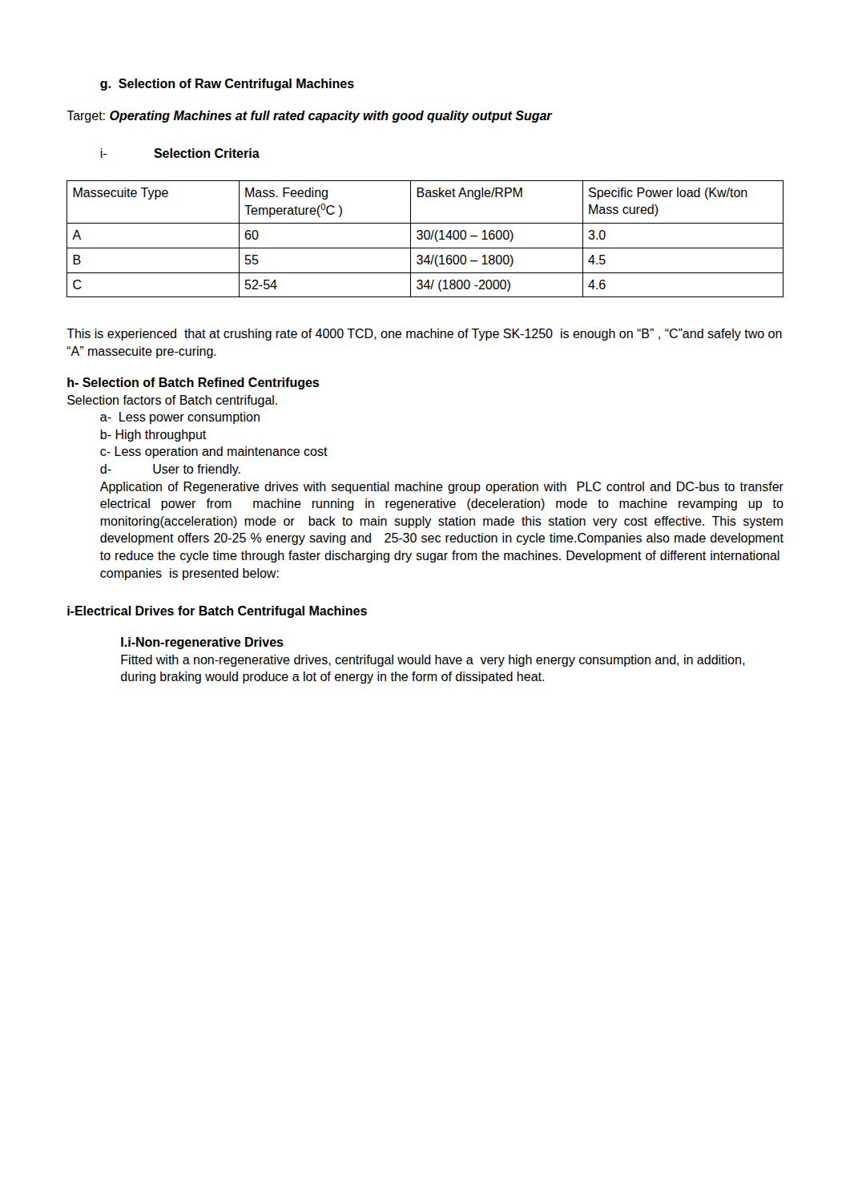g. Selection of Raw Centrifugal Machines
Target: Operating Machines at full rated capacity with good quality output Sugar
i-Selection Criteria
| Massecuite Type | Mass. Feeding Temperature( 0 C ) | Basket Angle/RPM | Specific Power load (Kw/ton Mass cured) |
| A | 60 | 30/(1400 – 1600) | 3.0 |
| B | 55 | 34/(1600 – 1800) | 4.5 |
| C | 52-54 | 34/ (1800 -2000) | 4.6 |
This is experienced that at crushing rate of 4000 TCD, one machine of Type SK-1250 is enough on “B” , “C”and safely two on “A” massecuite pre-curing.
h- Selection of Batch Refined Centrifuges
Selection factors of Batch centrifugal.
a- Less power consumption
b- High throughput
c- Less operation and maintenance cost
d- User to friendly.
Application of Regenerative drives with sequential machine group operation with PLC control and DC-bus to transfer electrical power from machine running in regenerative (deceleration) mode to machine revamping up to monitoring(acceleration) mode or back to main supply station made this station very cost effective. This system development offers 20-25 % energy saving and 25-30 sec reduction in cycle time.Companies also made development to reduce the cycle time through faster discharging dry sugar from the machines. Development of different international companies is presented below:
i-Electrical Drives for Batch Centrifugal Machines
I.i-Non-regenerative Drives
Fitted with a non-regenerative drives, centrifugal would have a very high energy consumption and, in addition, during braking would produce a lot of energy in the form of dissipated heat.